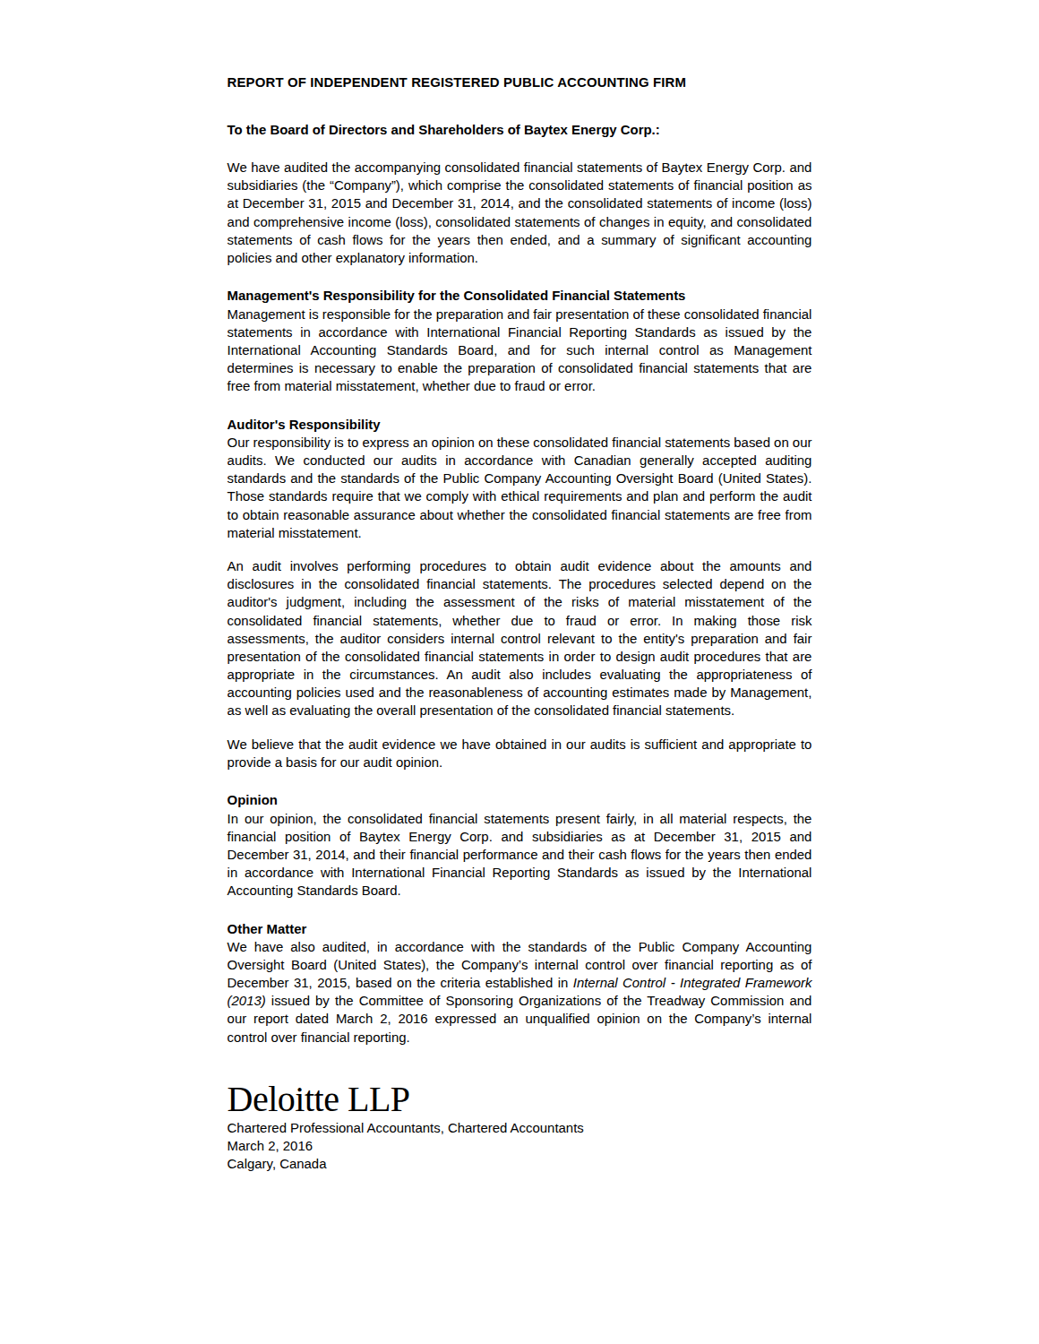REPORT OF INDEPENDENT REGISTERED PUBLIC ACCOUNTING FIRM
To the Board of Directors and Shareholders of Baytex Energy Corp.:
We have audited the accompanying consolidated financial statements of Baytex Energy Corp. and subsidiaries (the “Company”), which comprise the consolidated statements of financial position as at December 31, 2015 and December 31, 2014, and the consolidated statements of income (loss) and comprehensive income (loss), consolidated statements of changes in equity, and consolidated statements of cash flows for the years then ended, and a summary of significant accounting policies and other explanatory information.
Management's Responsibility for the Consolidated Financial Statements
Management is responsible for the preparation and fair presentation of these consolidated financial statements in accordance with International Financial Reporting Standards as issued by the International Accounting Standards Board, and for such internal control as Management determines is necessary to enable the preparation of consolidated financial statements that are free from material misstatement, whether due to fraud or error.
Auditor's Responsibility
Our responsibility is to express an opinion on these consolidated financial statements based on our audits. We conducted our audits in accordance with Canadian generally accepted auditing standards and the standards of the Public Company Accounting Oversight Board (United States). Those standards require that we comply with ethical requirements and plan and perform the audit to obtain reasonable assurance about whether the consolidated financial statements are free from material misstatement.
An audit involves performing procedures to obtain audit evidence about the amounts and disclosures in the consolidated financial statements. The procedures selected depend on the auditor's judgment, including the assessment of the risks of material misstatement of the consolidated financial statements, whether due to fraud or error. In making those risk assessments, the auditor considers internal control relevant to the entity's preparation and fair presentation of the consolidated financial statements in order to design audit procedures that are appropriate in the circumstances. An audit also includes evaluating the appropriateness of accounting policies used and the reasonableness of accounting estimates made by Management, as well as evaluating the overall presentation of the consolidated financial statements.
We believe that the audit evidence we have obtained in our audits is sufficient and appropriate to provide a basis for our audit opinion.
Opinion
In our opinion, the consolidated financial statements present fairly, in all material respects, the financial position of Baytex Energy Corp. and subsidiaries as at December 31, 2015 and December 31, 2014, and their financial performance and their cash flows for the years then ended in accordance with International Financial Reporting Standards as issued by the International Accounting Standards Board.
Other Matter
We have also audited, in accordance with the standards of the Public Company Accounting Oversight Board (United States), the Company’s internal control over financial reporting as of December 31, 2015, based on the criteria established in Internal Control - Integrated Framework (2013) issued by the Committee of Sponsoring Organizations of the Treadway Commission and our report dated March 2, 2016 expressed an unqualified opinion on the Company’s internal control over financial reporting.
Deloitte LLP
Chartered Professional Accountants, Chartered Accountants
March 2, 2016
Calgary, Canada